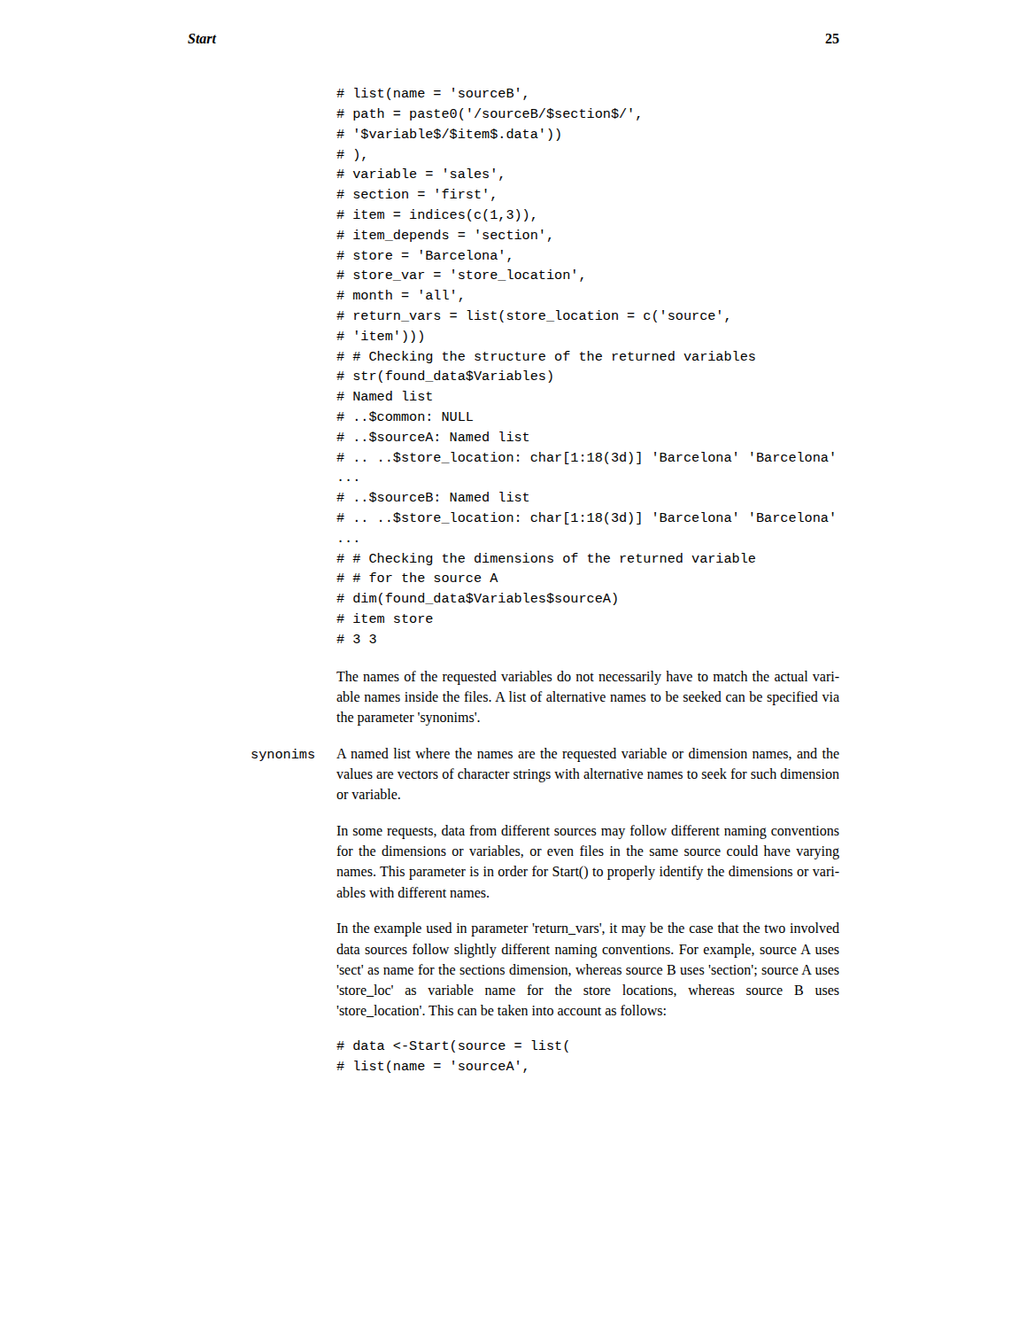Start 25
# list(name = 'sourceB',
# path = paste0('/sourceB/$section$/',
# '$variable$/$item$.data'))
# ),
# variable = 'sales',
# section = 'first',
# item = indices(c(1,3)),
# item_depends = 'section',
# store = 'Barcelona',
# store_var = 'store_location',
# month = 'all',
# return_vars = list(store_location = c('source',
# 'item')))
# # Checking the structure of the returned variables
# str(found_data$Variables)
# Named list
# ..$common: NULL
# ..$sourceA: Named list
# .. ..$store_location: char[1:18(3d)] 'Barcelona' 'Barcelona' ...
# ..$sourceB: Named list
# .. ..$store_location: char[1:18(3d)] 'Barcelona' 'Barcelona' ...
# # Checking the dimensions of the returned variable
# # for the source A
# dim(found_data$Variables$sourceA)
# item store
# 3 3
The names of the requested variables do not necessarily have to match the actual variable names inside the files. A list of alternative names to be seeked can be specified via the parameter 'synonims'.
synonims
A named list where the names are the requested variable or dimension names, and the values are vectors of character strings with alternative names to seek for such dimension or variable.
In some requests, data from different sources may follow different naming conventions for the dimensions or variables, or even files in the same source could have varying names. This parameter is in order for Start() to properly identify the dimensions or variables with different names.
In the example used in parameter 'return_vars', it may be the case that the two involved data sources follow slightly different naming conventions. For example, source A uses 'sect' as name for the sections dimension, whereas source B uses 'section'; source A uses 'store_loc' as variable name for the store locations, whereas source B uses 'store_location'. This can be taken into account as follows:
# data <-Start(source = list(
# list(name = 'sourceA',